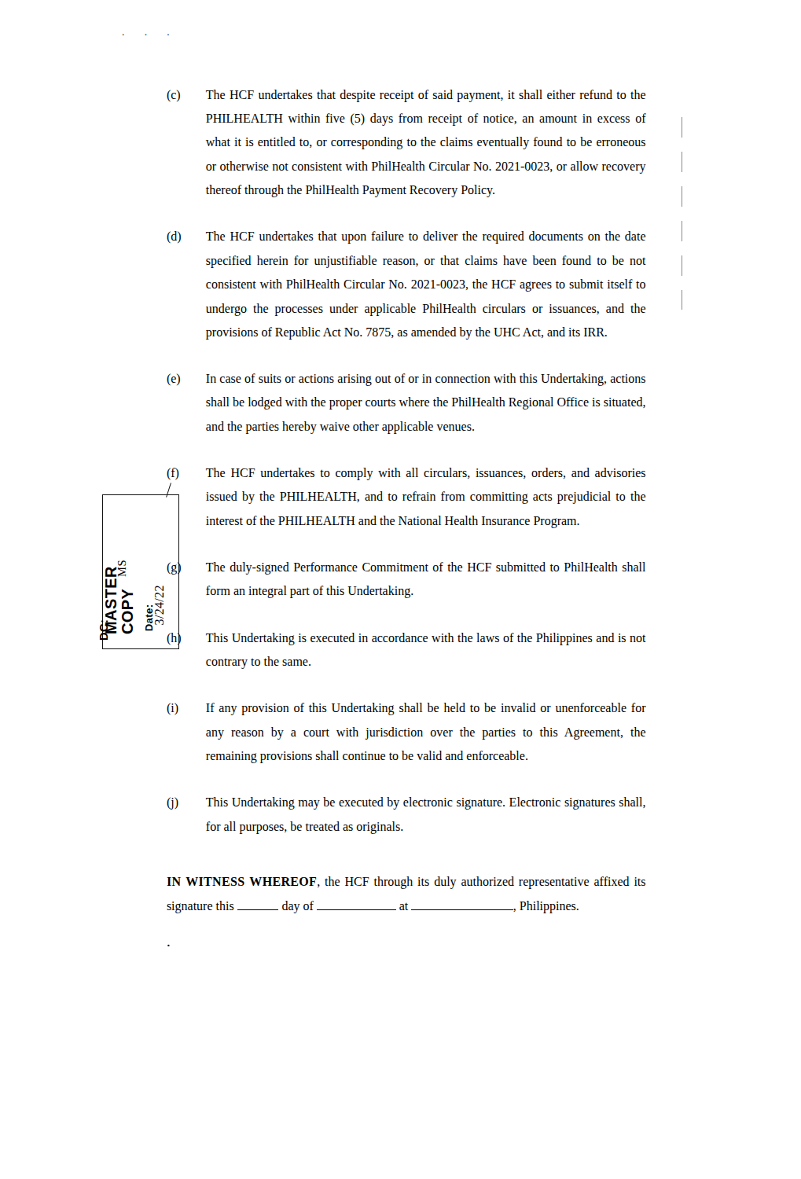···
(c) The HCF undertakes that despite receipt of said payment, it shall either refund to the PHILHEALTH within five (5) days from receipt of notice, an amount in excess of what it is entitled to, or corresponding to the claims eventually found to be erroneous or otherwise not consistent with PhilHealth Circular No. 2021-0023, or allow recovery thereof through the PhilHealth Payment Recovery Policy.
(d) The HCF undertakes that upon failure to deliver the required documents on the date specified herein for unjustifiable reason, or that claims have been found to be not consistent with PhilHealth Circular No. 2021-0023, the HCF agrees to submit itself to undergo the processes under applicable PhilHealth circulars or issuances, and the provisions of Republic Act No. 7875, as amended by the UHC Act, and its IRR.
(e) In case of suits or actions arising out of or in connection with this Undertaking, actions shall be lodged with the proper courts where the PhilHealth Regional Office is situated, and the parties hereby waive other applicable venues.
(f) The HCF undertakes to comply with all circulars, issuances, orders, and advisories issued by the PHILHEALTH, and to refrain from committing acts prejudicial to the interest of the PHILHEALTH and the National Health Insurance Program.
(g) The duly-signed Performance Commitment of the HCF submitted to PhilHealth shall form an integral part of this Undertaking.
(h) This Undertaking is executed in accordance with the laws of the Philippines and is not contrary to the same.
(i) If any provision of this Undertaking shall be held to be invalid or unenforceable for any reason by a court with jurisdiction over the parties to this Agreement, the remaining provisions shall continue to be valid and enforceable.
(j) This Undertaking may be executed by electronic signature. Electronic signatures shall, for all purposes, be treated as originals.
MASTER COPY Date: 3/24/22 MS DC:
IN WITNESS WHEREOF, the HCF through its duly authorized representative affixed its signature this day of at , Philippines.
.